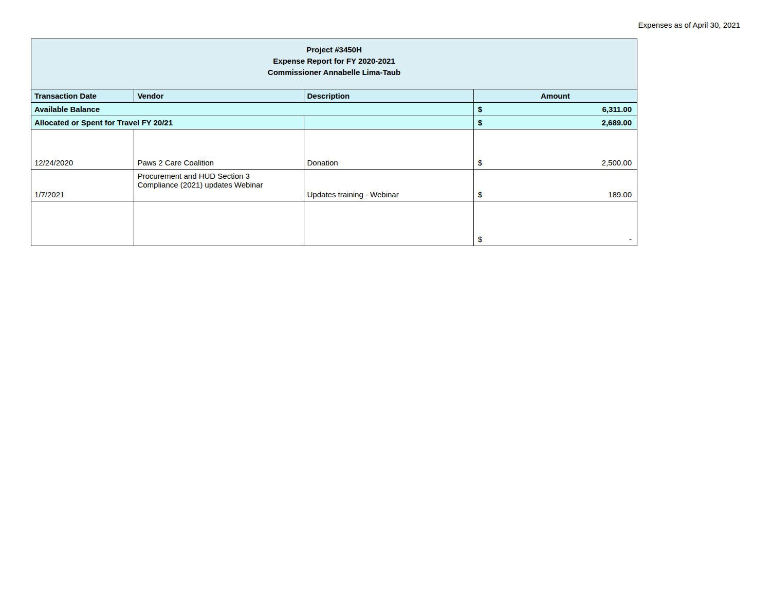Expenses as of April 30, 2021
| Project #3450H Expense Report for FY 2020-2021 Commissioner Annabelle Lima-Taub |
| Transaction Date | Vendor | Description | Amount |
| Available Balance | $ 6,311.00 |
| Allocated or Spent for Travel FY 20/21 | | $ 2,689.00 |
| 12/24/2020 | Paws 2 Care Coalition | Donation | $ 2,500.00 |
| 1/7/2021 | Procurement and HUD Section 3 Compliance (2021) updates Webinar | Updates training - Webinar | $ 189.00 |
| | | | $ - |